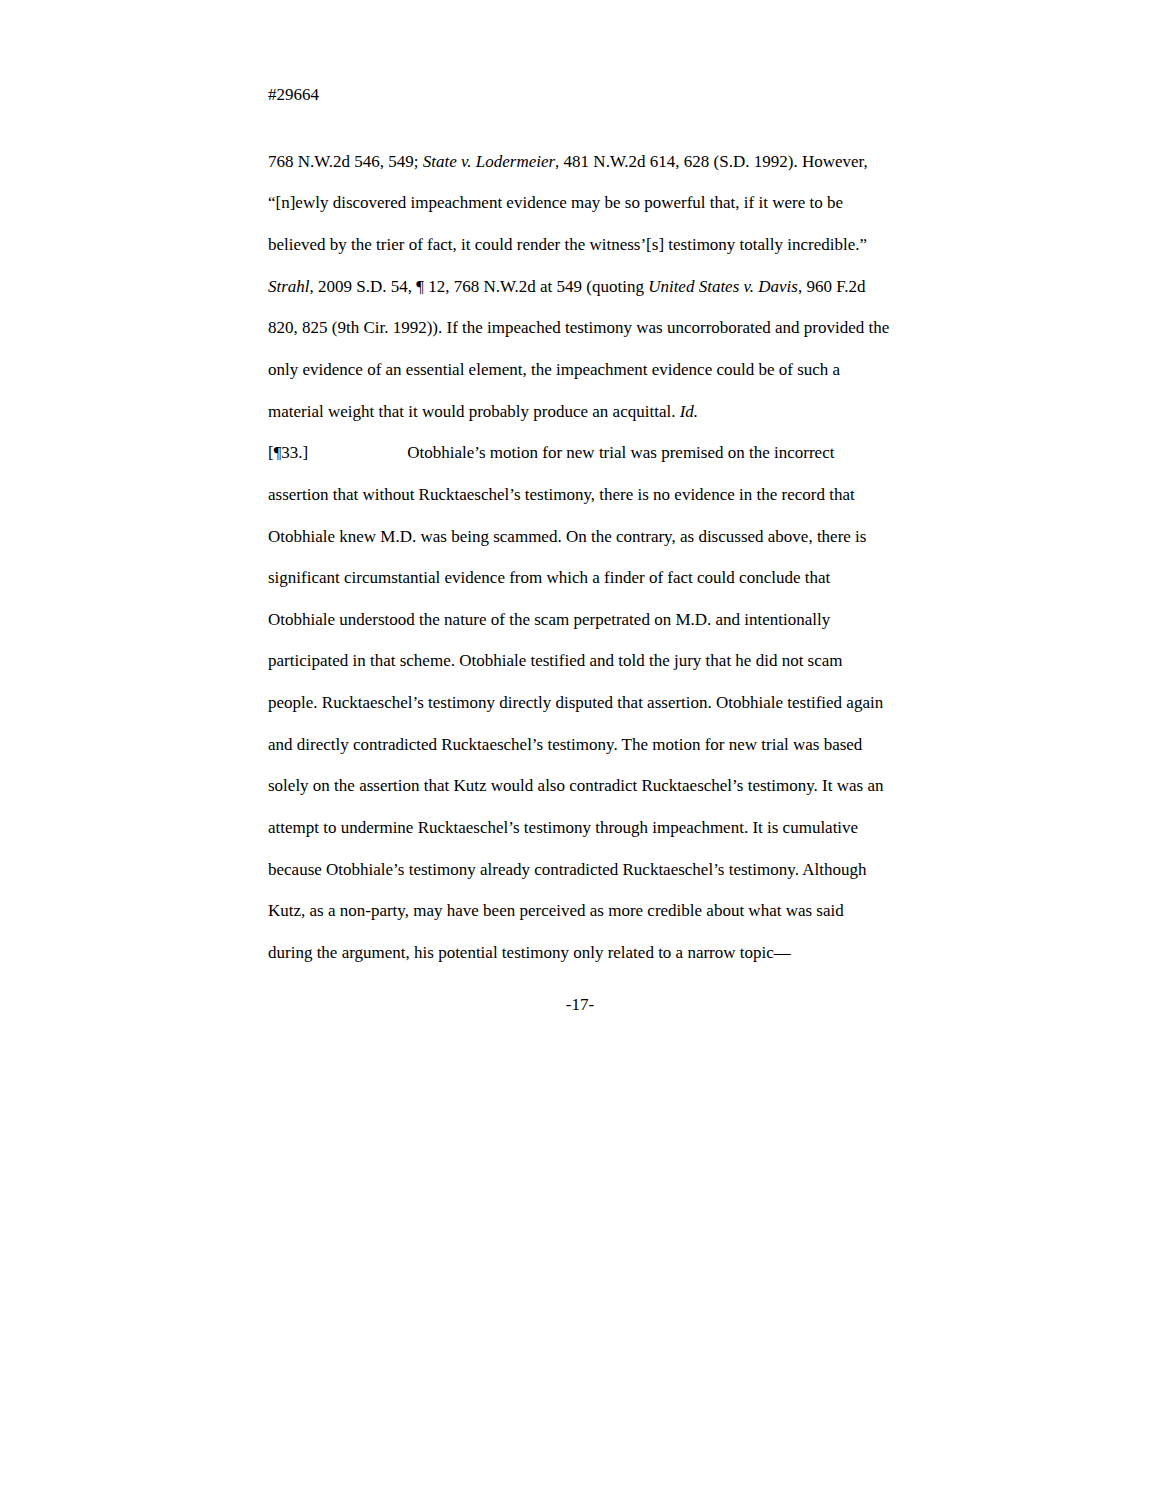#29664
768 N.W.2d 546, 549; State v. Lodermeier, 481 N.W.2d 614, 628 (S.D. 1992). However, “[n]ewly discovered impeachment evidence may be so powerful that, if it were to be believed by the trier of fact, it could render the witness’[s] testimony totally incredible.” Strahl, 2009 S.D. 54, ¶ 12, 768 N.W.2d at 549 (quoting United States v. Davis, 960 F.2d 820, 825 (9th Cir. 1992)). If the impeached testimony was uncorroborated and provided the only evidence of an essential element, the impeachment evidence could be of such a material weight that it would probably produce an acquittal. Id.
[¶33.] Otobhiale’s motion for new trial was premised on the incorrect assertion that without Rucktaeschel’s testimony, there is no evidence in the record that Otobhiale knew M.D. was being scammed. On the contrary, as discussed above, there is significant circumstantial evidence from which a finder of fact could conclude that Otobhiale understood the nature of the scam perpetrated on M.D. and intentionally participated in that scheme. Otobhiale testified and told the jury that he did not scam people. Rucktaeschel’s testimony directly disputed that assertion. Otobhiale testified again and directly contradicted Rucktaeschel’s testimony. The motion for new trial was based solely on the assertion that Kutz would also contradict Rucktaeschel’s testimony. It was an attempt to undermine Rucktaeschel’s testimony through impeachment. It is cumulative because Otobhiale’s testimony already contradicted Rucktaeschel’s testimony. Although Kutz, as a non-party, may have been perceived as more credible about what was said during the argument, his potential testimony only related to a narrow topic—
-17-